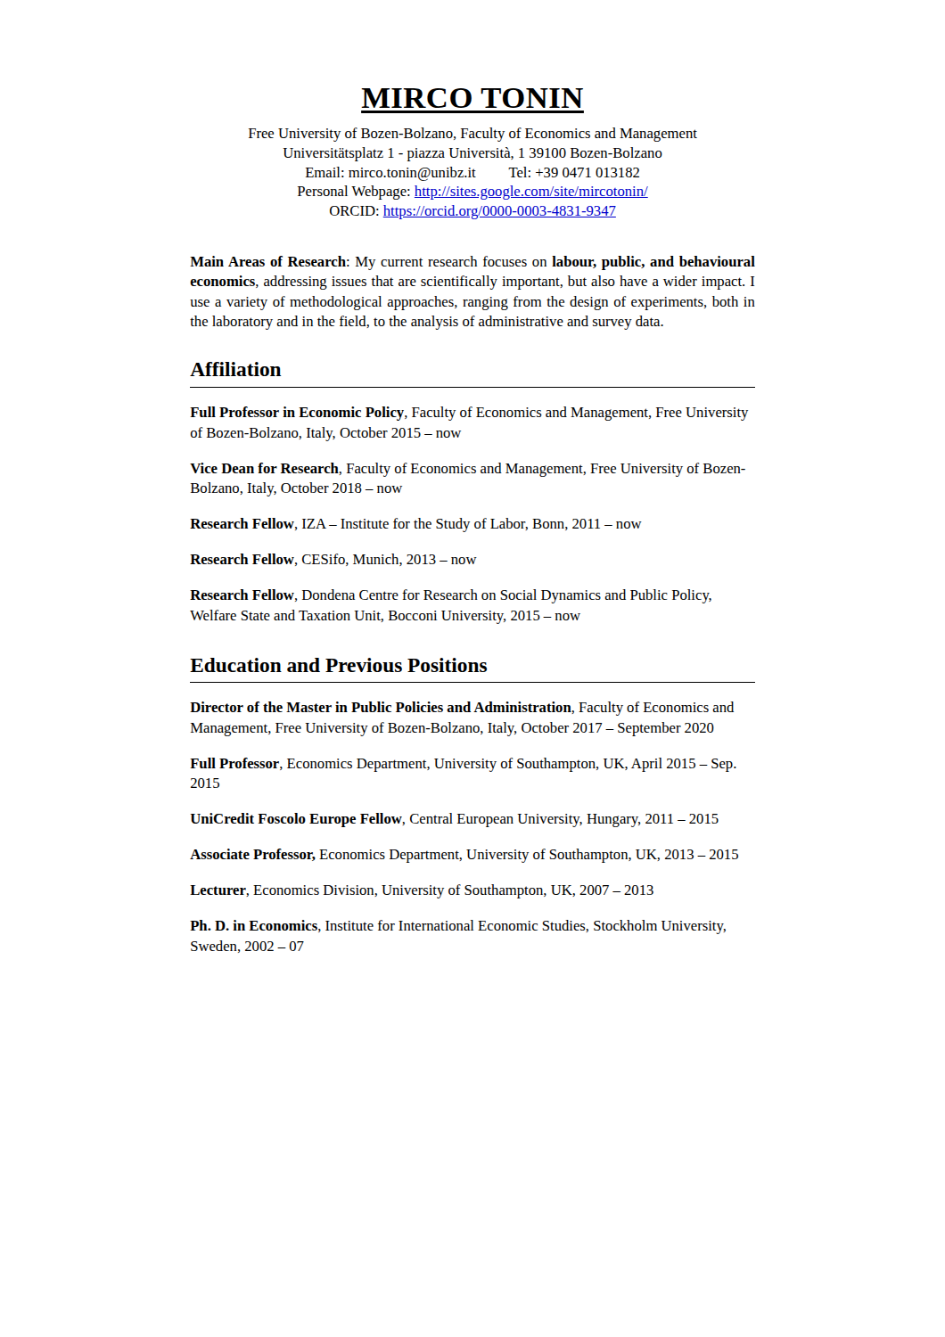MIRCO TONIN
Free University of Bozen-Bolzano, Faculty of Economics and Management
Universitätsplatz 1 - piazza Università, 1 39100 Bozen-Bolzano
Email: mirco.tonin@unibz.it Tel: +39 0471 013182
Personal Webpage: http://sites.google.com/site/mircotonin/
ORCID: https://orcid.org/0000-0003-4831-9347
Main Areas of Research: My current research focuses on labour, public, and behavioural economics, addressing issues that are scientifically important, but also have a wider impact. I use a variety of methodological approaches, ranging from the design of experiments, both in the laboratory and in the field, to the analysis of administrative and survey data.
Affiliation
Full Professor in Economic Policy, Faculty of Economics and Management, Free University of Bozen-Bolzano, Italy, October 2015 – now
Vice Dean for Research, Faculty of Economics and Management, Free University of Bozen-Bolzano, Italy, October 2018 – now
Research Fellow, IZA – Institute for the Study of Labor, Bonn, 2011 – now
Research Fellow, CESifo, Munich, 2013 – now
Research Fellow, Dondena Centre for Research on Social Dynamics and Public Policy, Welfare State and Taxation Unit, Bocconi University, 2015 – now
Education and Previous Positions
Director of the Master in Public Policies and Administration, Faculty of Economics and Management, Free University of Bozen-Bolzano, Italy, October 2017 – September 2020
Full Professor, Economics Department, University of Southampton, UK, April 2015 – Sep. 2015
UniCredit Foscolo Europe Fellow, Central European University, Hungary, 2011 – 2015
Associate Professor, Economics Department, University of Southampton, UK, 2013 – 2015
Lecturer, Economics Division, University of Southampton, UK, 2007 – 2013
Ph. D. in Economics, Institute for International Economic Studies, Stockholm University, Sweden, 2002 – 07